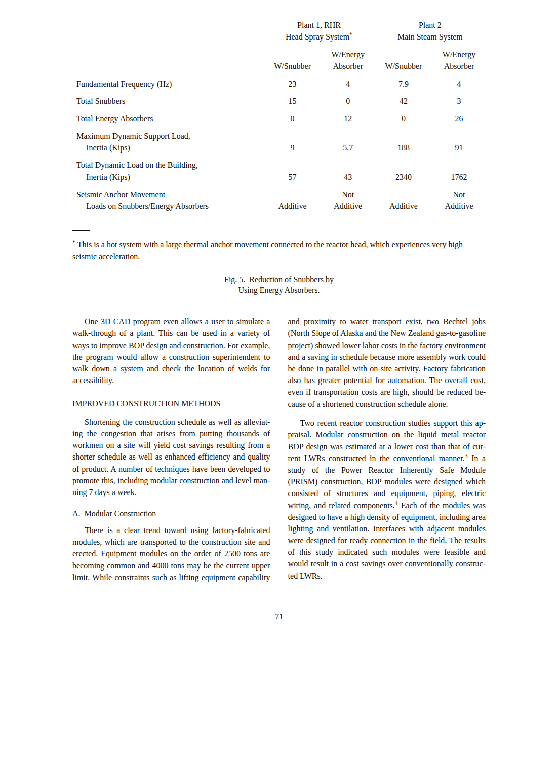| | Plant 1, RHR Head Spray System * | Plant 2 Main Steam System |
| --- | --- | --- |
| | W/Snubber | W/Energy Absorber | W/Snubber | W/Energy Absorber |
| Fundamental Frequency (Hz) | 23 | 4 | 7.9 | 4 |
| Total Snubbers | 15 | 0 | 42 | 3 |
| Total Energy Absorbers | 0 | 12 | 0 | 26 |
| Maximum Dynamic Support Load, Inertia (Kips) | 9 | 5.7 | 188 | 91 |
| Total Dynamic Load on the Building, Inertia (Kips) | 57 | 43 | 2340 | 1762 |
| Seismic Anchor Movement Loads on Snubbers/Energy Absorbers | Additive | Not Additive | Additive | Not Additive |
* This is a hot system with a large thermal anchor movement connected to the reactor head, which experiences very high seismic acceleration.
Fig. 5. Reduction of Snubbers by
Using Energy Absorbers.
One 3D CAD program even allows a user to simulate a walk-through of a plant. This can be used in a variety of ways to improve BOP design and construction. For example, the program would allow a construction superintendent to walk down a system and check the location of welds for accessibility.
Improved Construction Methods
Shortening the construction schedule as well as alleviating the congestion that arises from putting thousands of workmen on a site will yield cost savings resulting from a shorter schedule as well as enhanced efficiency and quality of product. A number of techniques have been developed to promote this, including modular construction and level manning 7 days a week.
A. Modular Construction
There is a clear trend toward using factory-fabricated modules, which are transported to the construction site and erected. Equipment modules on the order of 2500 tons are becoming common and 4000 tons may be the current upper limit. While constraints such as lifting equipment capability and proximity to water transport exist, two Bechtel jobs (North Slope of Alaska and the New Zealand gas-to-gasoline project) showed lower labor costs in the factory environment and a saving in schedule because more assembly work could be done in parallel with on-site activity. Factory fabrication also has greater potential for automation. The overall cost, even if transportation costs are high, should be reduced because of a shortened construction schedule alone.
Two recent reactor construction studies support this appraisal. Modular construction on the liquid metal reactor BOP design was estimated at a lower cost than that of current LWRs constructed in the conventional manner.3 In a study of the Power Reactor Inherently Safe Module (PRISM) construction, BOP modules were designed which consisted of structures and equipment, piping, electric wiring, and related components.4 Each of the modules was designed to have a high density of equipment, including area lighting and ventilation. Interfaces with adjacent modules were designed for ready connection in the field. The results of this study indicated such modules were feasible and would result in a cost savings over conventionally constructed LWRs.
71